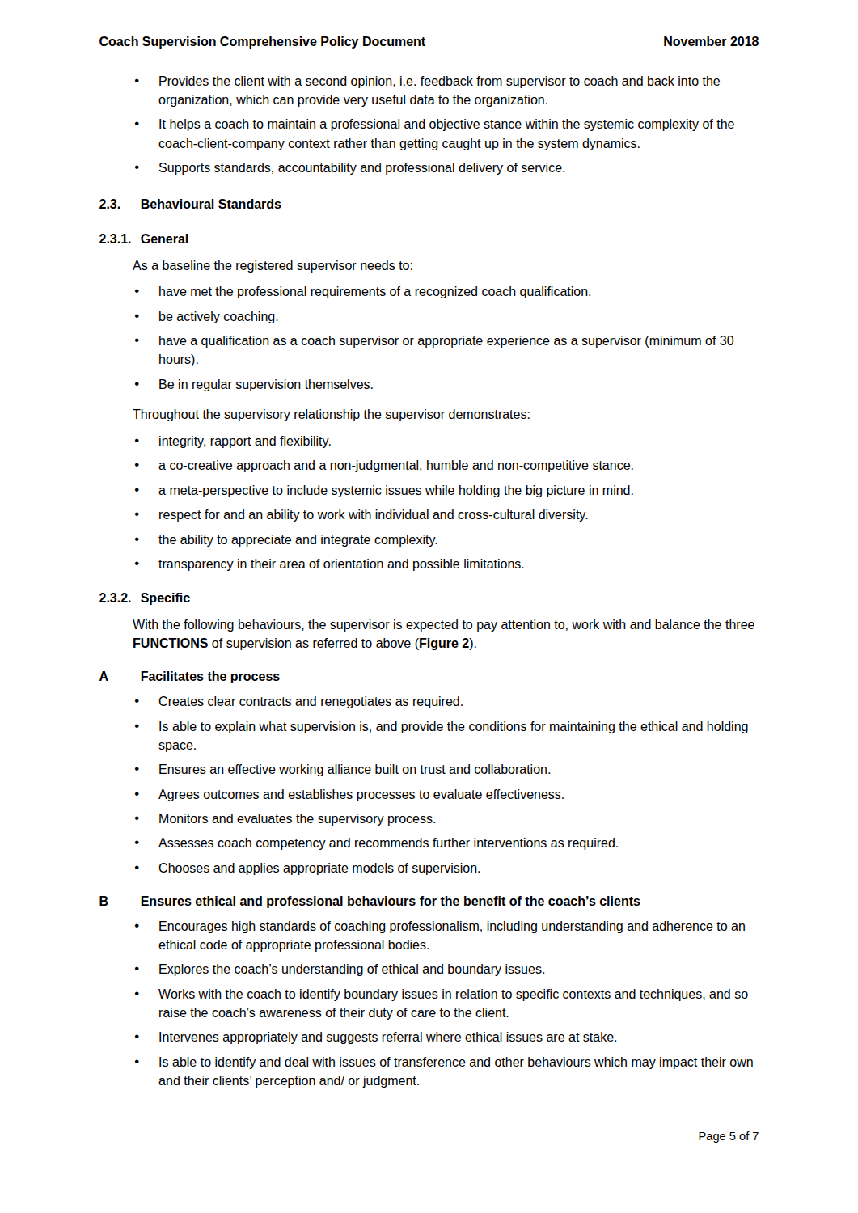Coach Supervision Comprehensive Policy Document
November 2018
Provides the client with a second opinion, i.e. feedback from supervisor to coach and back into the organization, which can provide very useful data to the organization.
It helps a coach to maintain a professional and objective stance within the systemic complexity of the coach-client-company context rather than getting caught up in the system dynamics.
Supports standards, accountability and professional delivery of service.
2.3. Behavioural Standards
2.3.1. General
As a baseline the registered supervisor needs to:
have met the professional requirements of a recognized coach qualification.
be actively coaching.
have a qualification as a coach supervisor or appropriate experience as a supervisor (minimum of 30 hours).
Be in regular supervision themselves.
Throughout the supervisory relationship the supervisor demonstrates:
integrity, rapport and flexibility.
a co-creative approach and a non-judgmental, humble and non-competitive stance.
a meta-perspective to include systemic issues while holding the big picture in mind.
respect for and an ability to work with individual and cross-cultural diversity.
the ability to appreciate and integrate complexity.
transparency in their area of orientation and possible limitations.
2.3.2. Specific
With the following behaviours, the supervisor is expected to pay attention to, work with and balance the three FUNCTIONS of supervision as referred to above (Figure 2).
AFacilitates the process
Creates clear contracts and renegotiates as required.
Is able to explain what supervision is, and provide the conditions for maintaining the ethical and holding space.
Ensures an effective working alliance built on trust and collaboration.
Agrees outcomes and establishes processes to evaluate effectiveness.
Monitors and evaluates the supervisory process.
Assesses coach competency and recommends further interventions as required.
Chooses and applies appropriate models of supervision.
BEnsures ethical and professional behaviours for the benefit of the coach’s clients
Encourages high standards of coaching professionalism, including understanding and adherence to an ethical code of appropriate professional bodies.
Explores the coach’s understanding of ethical and boundary issues.
Works with the coach to identify boundary issues in relation to specific contexts and techniques, and so raise the coach’s awareness of their duty of care to the client.
Intervenes appropriately and suggests referral where ethical issues are at stake.
Is able to identify and deal with issues of transference and other behaviours which may impact their own and their clients’ perception and/ or judgment.
Page 5 of 7